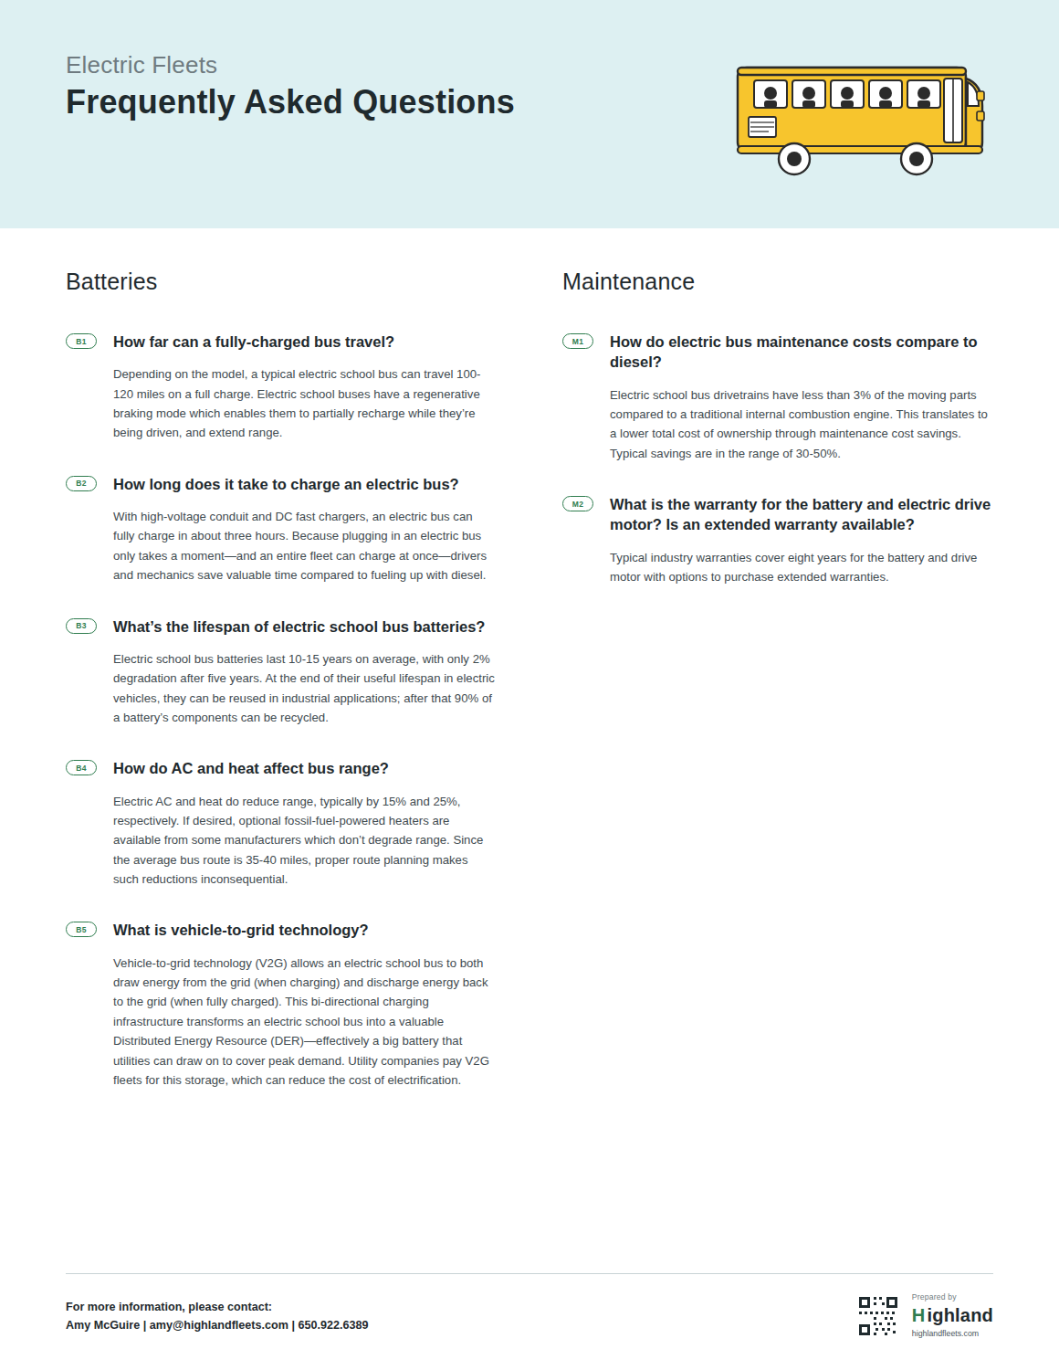Electric Fleets
Frequently Asked Questions
Batteries
B1
How far can a fully-charged bus travel?
Depending on the model, a typical electric school bus can travel 100-120 miles on a full charge. Electric school buses have a regenerative braking mode which enables them to partially recharge while they’re being driven, and extend range.
B2
How long does it take to charge an electric bus?
With high-voltage conduit and DC fast chargers, an electric bus can fully charge in about three hours. Because plugging in an electric bus only takes a moment—and an entire fleet can charge at once—drivers and mechanics save valuable time compared to fueling up with diesel.
B3
What’s the lifespan of electric school bus batteries?
Electric school bus batteries last 10-15 years on average, with only 2% degradation after five years. At the end of their useful lifespan in electric vehicles, they can be reused in industrial applications; after that 90% of a battery’s components can be recycled.
B4
How do AC and heat affect bus range?
Electric AC and heat do reduce range, typically by 15% and 25%, respectively. If desired, optional fossil-fuel-powered heaters are available from some manufacturers which don’t degrade range. Since the average bus route is 35-40 miles, proper route planning makes such reductions inconsequential.
B5
What is vehicle-to-grid technology?
Vehicle-to-grid technology (V2G) allows an electric school bus to both draw energy from the grid (when charging) and discharge energy back to the grid (when fully charged). This bi-directional charging infrastructure transforms an electric school bus into a valuable Distributed Energy Resource (DER)—effectively a big battery that utilities can draw on to cover peak demand. Utility companies pay V2G fleets for this storage, which can reduce the cost of electrification.
Maintenance
M1
How do electric bus maintenance costs compare to diesel?
Electric school bus drivetrains have less than 3% of the moving parts compared to a traditional internal combustion engine. This translates to a lower total cost of ownership through maintenance cost savings. Typical savings are in the range of 30-50%.
M2
What is the warranty for the battery and electric drive motor? Is an extended warranty available?
Typical industry warranties cover eight years for the battery and drive motor with options to purchase extended warranties.
For more information, please contact:
Amy McGuire | amy@highlandfleets.com | 650.922.6389
Prepared by
Highland
highlandfleets.com